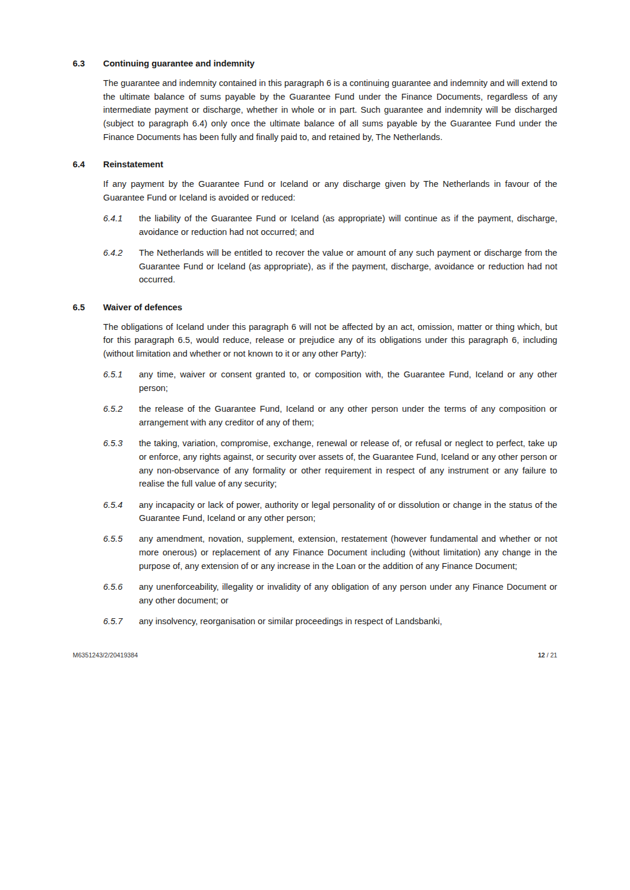6.3 Continuing guarantee and indemnity
The guarantee and indemnity contained in this paragraph 6 is a continuing guarantee and indemnity and will extend to the ultimate balance of sums payable by the Guarantee Fund under the Finance Documents, regardless of any intermediate payment or discharge, whether in whole or in part. Such guarantee and indemnity will be discharged (subject to paragraph 6.4) only once the ultimate balance of all sums payable by the Guarantee Fund under the Finance Documents has been fully and finally paid to, and retained by, The Netherlands.
6.4 Reinstatement
If any payment by the Guarantee Fund or Iceland or any discharge given by The Netherlands in favour of the Guarantee Fund or Iceland is avoided or reduced:
6.4.1 the liability of the Guarantee Fund or Iceland (as appropriate) will continue as if the payment, discharge, avoidance or reduction had not occurred; and
6.4.2 The Netherlands will be entitled to recover the value or amount of any such payment or discharge from the Guarantee Fund or Iceland (as appropriate), as if the payment, discharge, avoidance or reduction had not occurred.
6.5 Waiver of defences
The obligations of Iceland under this paragraph 6 will not be affected by an act, omission, matter or thing which, but for this paragraph 6.5, would reduce, release or prejudice any of its obligations under this paragraph 6, including (without limitation and whether or not known to it or any other Party):
6.5.1 any time, waiver or consent granted to, or composition with, the Guarantee Fund, Iceland or any other person;
6.5.2 the release of the Guarantee Fund, Iceland or any other person under the terms of any composition or arrangement with any creditor of any of them;
6.5.3 the taking, variation, compromise, exchange, renewal or release of, or refusal or neglect to perfect, take up or enforce, any rights against, or security over assets of, the Guarantee Fund, Iceland or any other person or any non-observance of any formality or other requirement in respect of any instrument or any failure to realise the full value of any security;
6.5.4 any incapacity or lack of power, authority or legal personality of or dissolution or change in the status of the Guarantee Fund, Iceland or any other person;
6.5.5 any amendment, novation, supplement, extension, restatement (however fundamental and whether or not more onerous) or replacement of any Finance Document including (without limitation) any change in the purpose of, any extension of or any increase in the Loan or the addition of any Finance Document;
6.5.6 any unenforceability, illegality or invalidity of any obligation of any person under any Finance Document or any other document; or
6.5.7 any insolvency, reorganisation or similar proceedings in respect of Landsbanki,
M6351243/2/20419384 12 / 21